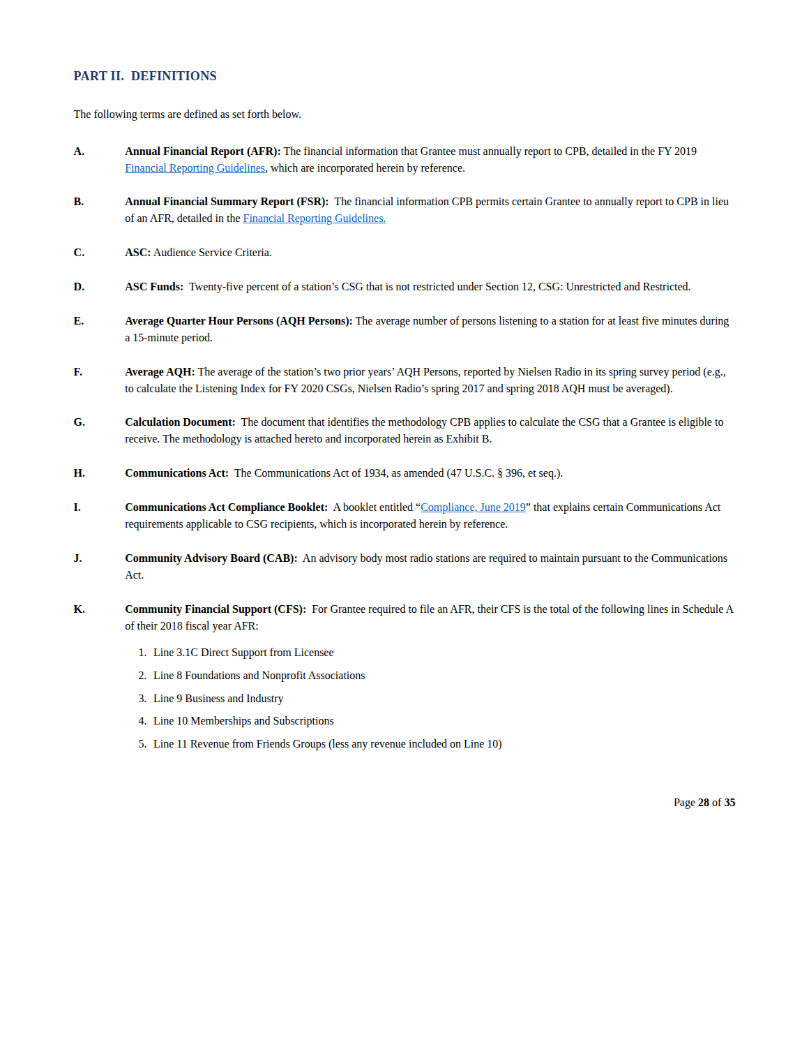PART II. DEFINITIONS
The following terms are defined as set forth below.
A.
Annual Financial Report (AFR): The financial information that Grantee must annually report to CPB, detailed in the FY 2019 Financial Reporting Guidelines, which are incorporated herein by reference.
B.
Annual Financial Summary Report (FSR): The financial information CPB permits certain Grantee to annually report to CPB in lieu of an AFR, detailed in the Financial Reporting Guidelines.
C.
ASC: Audience Service Criteria.
D.
ASC Funds: Twenty-five percent of a station’s CSG that is not restricted under Section 12, CSG: Unrestricted and Restricted.
E.
Average Quarter Hour Persons (AQH Persons): The average number of persons listening to a station for at least five minutes during a 15-minute period.
F.
Average AQH: The average of the station’s two prior years’ AQH Persons, reported by Nielsen Radio in its spring survey period (e.g., to calculate the Listening Index for FY 2020 CSGs, Nielsen Radio’s spring 2017 and spring 2018 AQH must be averaged).
G.
Calculation Document: The document that identifies the methodology CPB applies to calculate the CSG that a Grantee is eligible to receive. The methodology is attached hereto and incorporated herein as Exhibit B.
H.
Communications Act: The Communications Act of 1934, as amended (47 U.S.C. § 396, et seq.).
I.
Communications Act Compliance Booklet: A booklet entitled “Compliance, June 2019” that explains certain Communications Act requirements applicable to CSG recipients, which is incorporated herein by reference.
J.
Community Advisory Board (CAB): An advisory body most radio stations are required to maintain pursuant to the Communications Act.
K.
Community Financial Support (CFS): For Grantee required to file an AFR, their CFS is the total of the following lines in Schedule A of their 2018 fiscal year AFR:
Line 3.1C Direct Support from Licensee
Line 8 Foundations and Nonprofit Associations
Line 9 Business and Industry
Line 10 Memberships and Subscriptions
Line 11 Revenue from Friends Groups (less any revenue included on Line 10)
Page 28 of 35